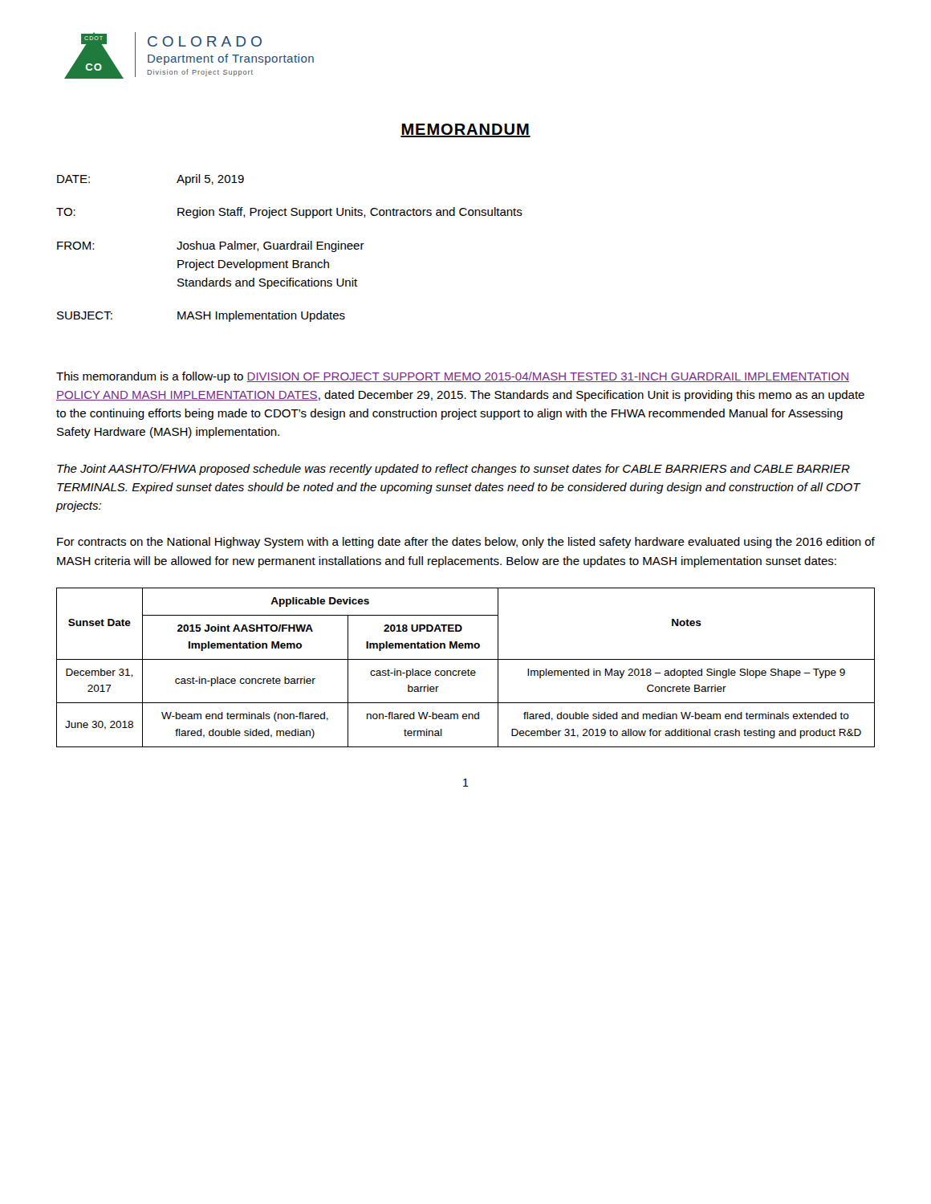CDOT
CO
COLORADO
Department of Transportation
Division of Project Support
MEMORANDUM
| DATE: | April 5, 2019 |
| TO: | Region Staff, Project Support Units, Contractors and Consultants |
| FROM: | Joshua Palmer, Guardrail Engineer Project Development Branch Standards and Specifications Unit |
| SUBJECT: | MASH Implementation Updates |
This memorandum is a follow-up to DIVISION OF PROJECT SUPPORT MEMO 2015-04/MASH TESTED 31-INCH GUARDRAIL IMPLEMENTATION POLICY AND MASH IMPLEMENTATION DATES, dated December 29, 2015. The Standards and Specification Unit is providing this memo as an update to the continuing efforts being made to CDOT’s design and construction project support to align with the FHWA recommended Manual for Assessing Safety Hardware (MASH) implementation.
The Joint AASHTO/FHWA proposed schedule was recently updated to reflect changes to sunset dates for CABLE BARRIERS and CABLE BARRIER TERMINALS. Expired sunset dates should be noted and the upcoming sunset dates need to be considered during design and construction of all CDOT projects:
For contracts on the National Highway System with a letting date after the dates below, only the listed safety hardware evaluated using the 2016 edition of MASH criteria will be allowed for new permanent installations and full replacements. Below are the updates to MASH implementation sunset dates:
| Sunset Date | Applicable Devices | Notes |
| --- | --- | --- |
| 2015 Joint AASHTO/FHWA Implementation Memo | 2018 UPDATED Implementation Memo |
| December 31, 2017 | cast-in-place concrete barrier | cast-in-place concrete barrier | Implemented in May 2018 – adopted Single Slope Shape – Type 9 Concrete Barrier |
| June 30, 2018 | W-beam end terminals (non-flared, flared, double sided, median) | non-flared W-beam end terminal | flared, double sided and median W-beam end terminals extended to December 31, 2019 to allow for additional crash testing and product R&D |
1